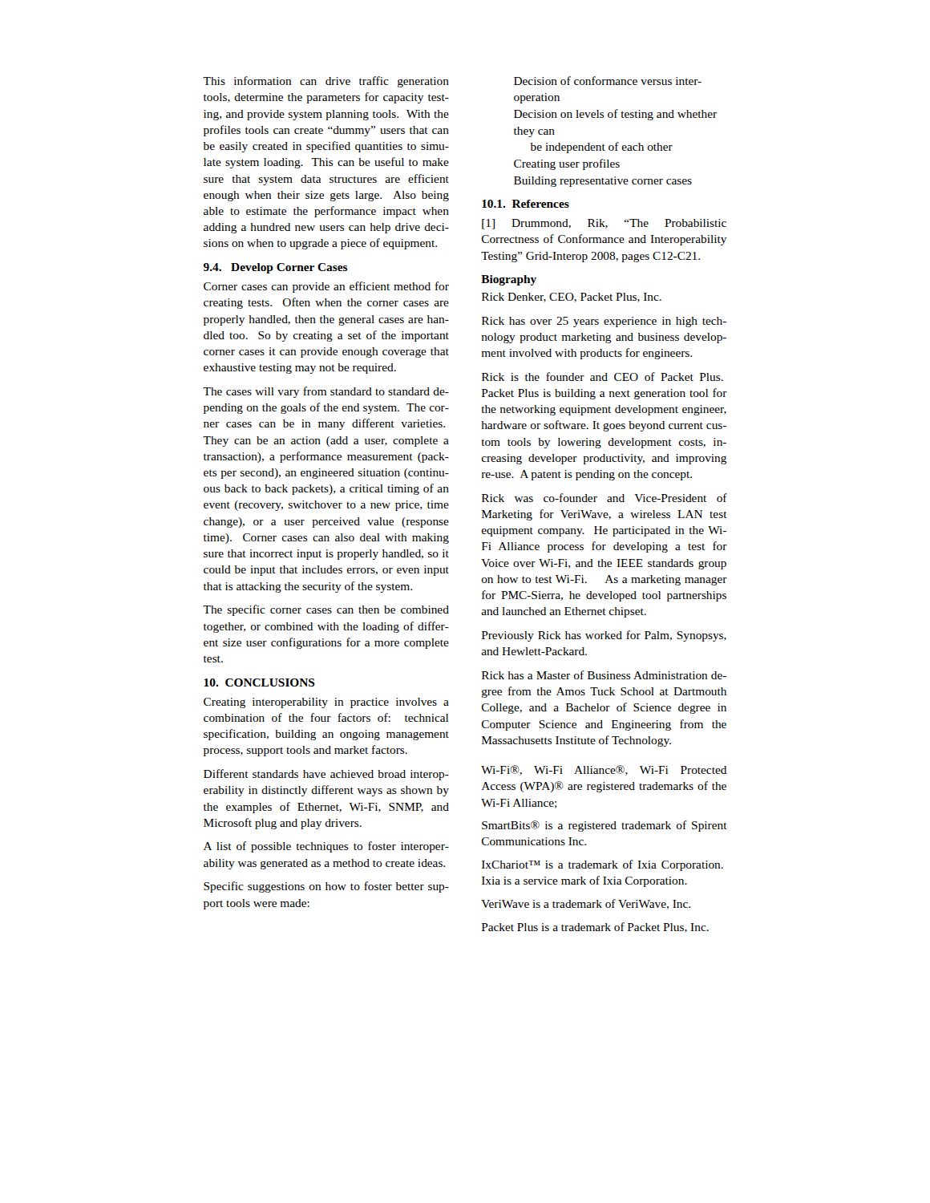This information can drive traffic generation tools, determine the parameters for capacity testing, and provide system planning tools. With the profiles tools can create “dummy” users that can be easily created in specified quantities to simulate system loading. This can be useful to make sure that system data structures are efficient enough when their size gets large. Also being able to estimate the performance impact when adding a hundred new users can help drive decisions on when to upgrade a piece of equipment.
9.4. Develop Corner Cases
Corner cases can provide an efficient method for creating tests. Often when the corner cases are properly handled, then the general cases are handled too. So by creating a set of the important corner cases it can provide enough coverage that exhaustive testing may not be required.
The cases will vary from standard to standard depending on the goals of the end system. The corner cases can be in many different varieties. They can be an action (add a user, complete a transaction), a performance measurement (packets per second), an engineered situation (continuous back to back packets), a critical timing of an event (recovery, switchover to a new price, time change), or a user perceived value (response time). Corner cases can also deal with making sure that incorrect input is properly handled, so it could be input that includes errors, or even input that is attacking the security of the system.
The specific corner cases can then be combined together, or combined with the loading of different size user configurations for a more complete test.
10. CONCLUSIONS
Creating interoperability in practice involves a combination of the four factors of: technical specification, building an ongoing management process, support tools and market factors.
Different standards have achieved broad interoperability in distinctly different ways as shown by the examples of Ethernet, Wi-Fi, SNMP, and Microsoft plug and play drivers.
A list of possible techniques to foster interoperability was generated as a method to create ideas.
Specific suggestions on how to foster better support tools were made:
Decision of conformance versus inter-operation
Decision on levels of testing and whether they canbe independent of each other
Creating user profiles
Building representative corner cases
10.1. References
[1] Drummond, Rik, “The Probabilistic Correctness of Conformance and Interoperability Testing” Grid-Interop 2008, pages C12-C21.
Biography
Rick Denker, CEO, Packet Plus, Inc.
Rick has over 25 years experience in high technology product marketing and business development involved with products for engineers.
Rick is the founder and CEO of Packet Plus. Packet Plus is building a next generation tool for the networking equipment development engineer, hardware or software. It goes beyond current custom tools by lowering development costs, increasing developer productivity, and improving re-use. A patent is pending on the concept.
Rick was co-founder and Vice-President of Marketing for VeriWave, a wireless LAN test equipment company. He participated in the Wi-Fi Alliance process for developing a test for Voice over Wi-Fi, and the IEEE standards group on how to test Wi-Fi. As a marketing manager for PMC-Sierra, he developed tool partnerships and launched an Ethernet chipset.
Previously Rick has worked for Palm, Synopsys, and Hewlett-Packard.
Rick has a Master of Business Administration degree from the Amos Tuck School at Dartmouth College, and a Bachelor of Science degree in Computer Science and Engineering from the Massachusetts Institute of Technology.
Wi-Fi®, Wi-Fi Alliance®, Wi-Fi Protected Access (WPA)® are registered trademarks of the Wi-Fi Alliance;
SmartBits® is a registered trademark of Spirent Communications Inc.
IxChariot™ is a trademark of Ixia Corporation. Ixia is a service mark of Ixia Corporation.
VeriWave is a trademark of VeriWave, Inc.
Packet Plus is a trademark of Packet Plus, Inc.